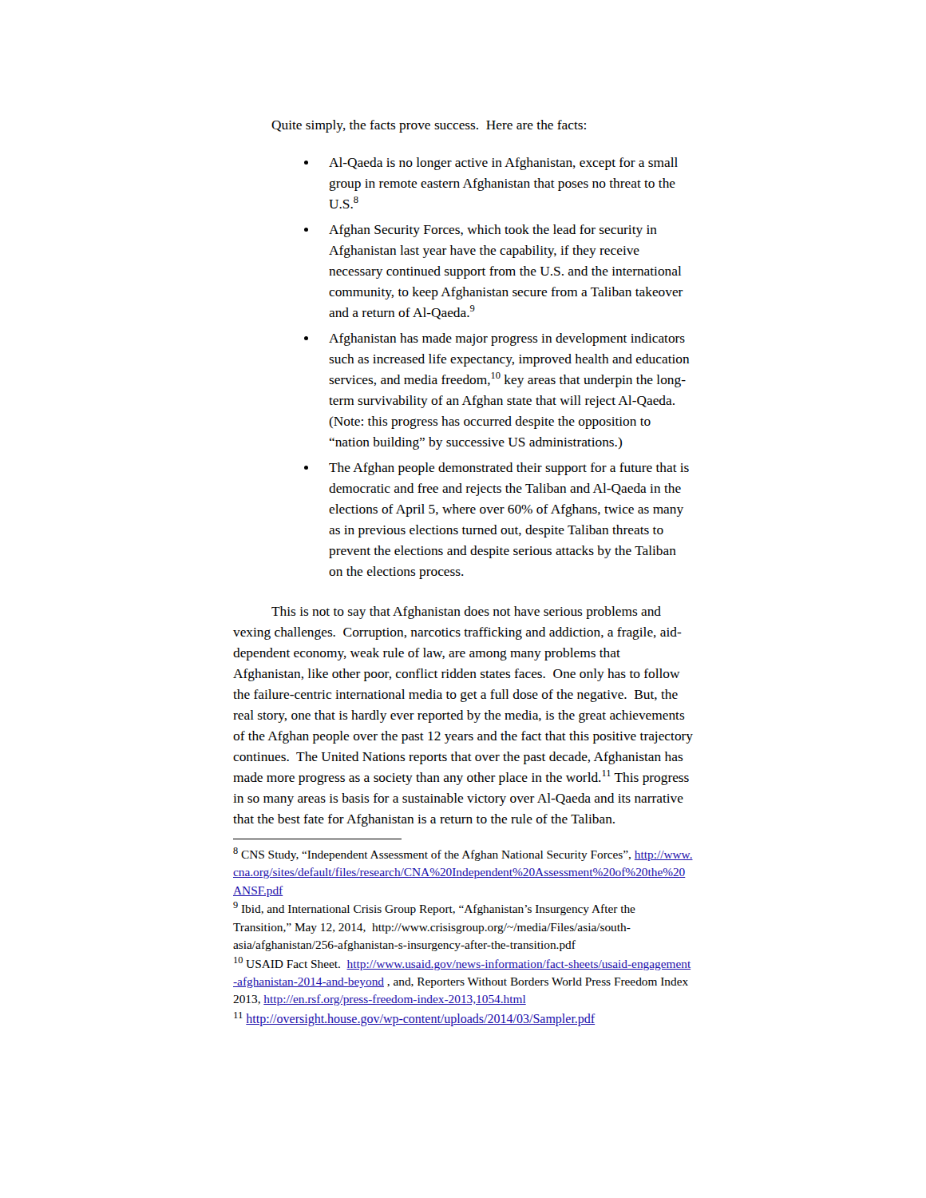Quite simply, the facts prove success. Here are the facts:
Al-Qaeda is no longer active in Afghanistan, except for a small group in remote eastern Afghanistan that poses no threat to the U.S.8
Afghan Security Forces, which took the lead for security in Afghanistan last year have the capability, if they receive necessary continued support from the U.S. and the international community, to keep Afghanistan secure from a Taliban takeover and a return of Al-Qaeda.9
Afghanistan has made major progress in development indicators such as increased life expectancy, improved health and education services, and media freedom,10 key areas that underpin the long-term survivability of an Afghan state that will reject Al-Qaeda. (Note: this progress has occurred despite the opposition to “nation building” by successive US administrations.)
The Afghan people demonstrated their support for a future that is democratic and free and rejects the Taliban and Al-Qaeda in the elections of April 5, where over 60% of Afghans, twice as many as in previous elections turned out, despite Taliban threats to prevent the elections and despite serious attacks by the Taliban on the elections process.
This is not to say that Afghanistan does not have serious problems and vexing challenges. Corruption, narcotics trafficking and addiction, a fragile, aid-dependent economy, weak rule of law, are among many problems that Afghanistan, like other poor, conflict ridden states faces. One only has to follow the failure-centric international media to get a full dose of the negative. But, the real story, one that is hardly ever reported by the media, is the great achievements of the Afghan people over the past 12 years and the fact that this positive trajectory continues. The United Nations reports that over the past decade, Afghanistan has made more progress as a society than any other place in the world.11 This progress in so many areas is basis for a sustainable victory over Al-Qaeda and its narrative that the best fate for Afghanistan is a return to the rule of the Taliban.
8 CNS Study, “Independent Assessment of the Afghan National Security Forces”, http://www.cna.org/sites/default/files/research/CNA%20Independent%20Assessment%20of%20the%20ANSF.pdf
9 Ibid, and International Crisis Group Report, “Afghanistan’s Insurgency After the Transition,” May 12, 2014, http://www.crisisgroup.org/~/media/Files/asia/south-asia/afghanistan/256-afghanistan-s-insurgency-after-the-transition.pdf
10 USAID Fact Sheet. http://www.usaid.gov/news-information/fact-sheets/usaid-engagement-afghanistan-2014-and-beyond , and, Reporters Without Borders World Press Freedom Index 2013, http://en.rsf.org/press-freedom-index-2013,1054.html
11 http://oversight.house.gov/wp-content/uploads/2014/03/Sampler.pdf